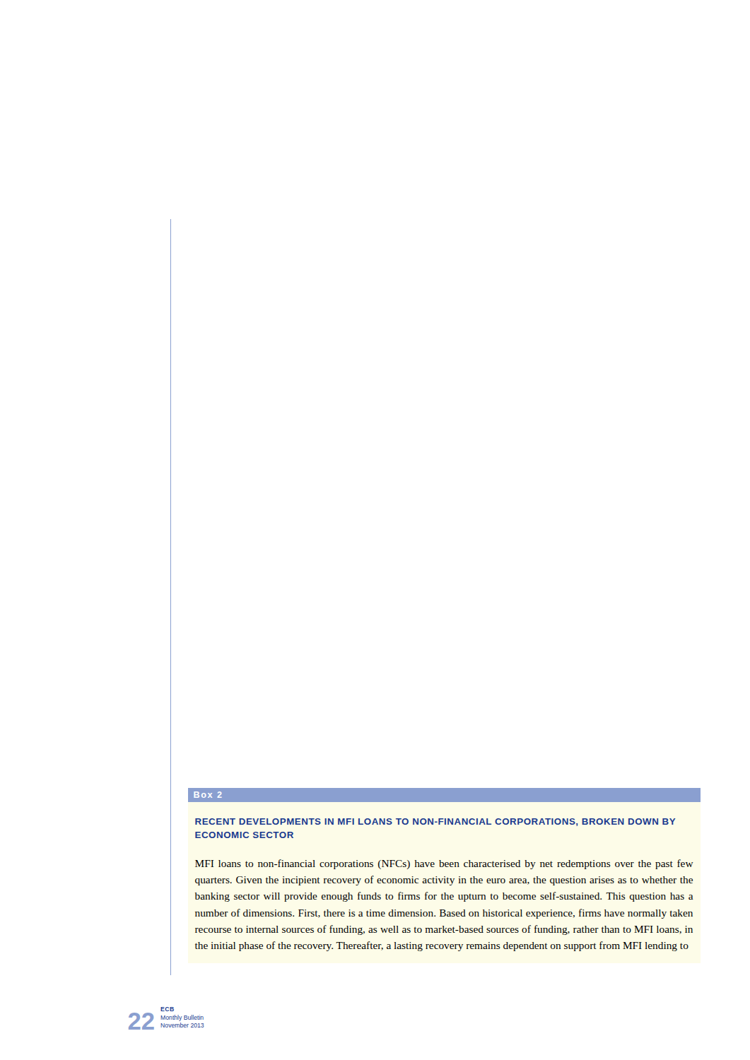Box 2
Recent developments in MFI loans to non-financial corporations, broken down by economic sector
MFI loans to non-financial corporations (NFCs) have been characterised by net redemptions over the past few quarters. Given the incipient recovery of economic activity in the euro area, the question arises as to whether the banking sector will provide enough funds to firms for the upturn to become self-sustained. This question has a number of dimensions. First, there is a time dimension. Based on historical experience, firms have normally taken recourse to internal sources of funding, as well as to market-based sources of funding, rather than to MFI loans, in the initial phase of the recovery. Thereafter, a lasting recovery remains dependent on support from MFI lending to
22
ECB
Monthly Bulletin
November 2013